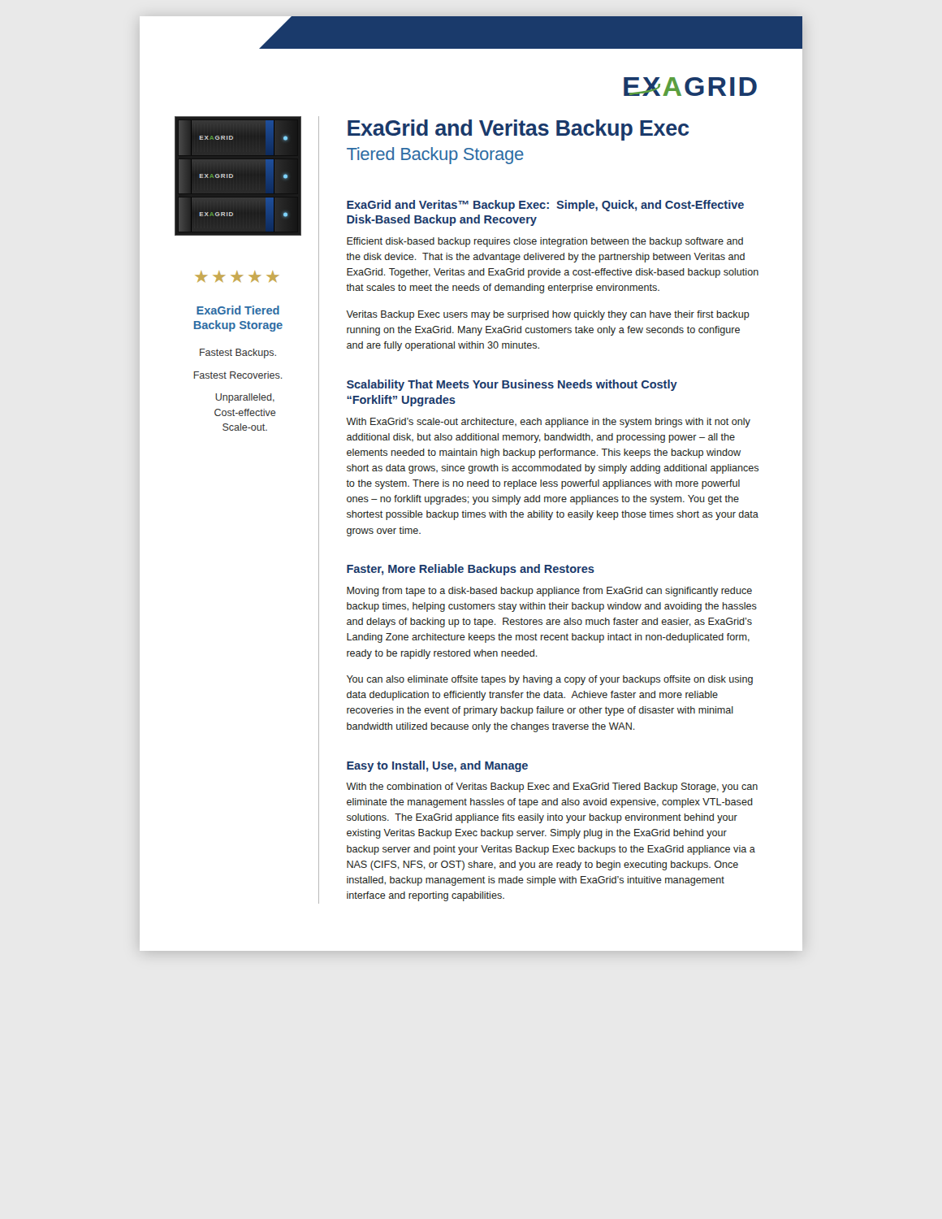EX AGRID
EXAGRID
EXAGRID
EXAGRID
★★★★★
ExaGrid Tiered
Backup Storage
Fastest Backups.
Fastest Recoveries.
Unparalleled,
Cost-effective
Scale-out.
ExaGrid and Veritas Backup Exec Tiered Backup Storage
ExaGrid and Veritas™ Backup Exec: Simple, Quick, and Cost-Effective Disk-Based Backup and Recovery
Efficient disk-based backup requires close integration between the backup software and the disk device. That is the advantage delivered by the partnership between Veritas and ExaGrid. Together, Veritas and ExaGrid provide a cost-effective disk-based backup solution that scales to meet the needs of demanding enterprise environments.
Veritas Backup Exec users may be surprised how quickly they can have their first backup running on the ExaGrid. Many ExaGrid customers take only a few seconds to configure and are fully operational within 30 minutes.
Scalability That Meets Your Business Needs without Costly
“Forklift” Upgrades
With ExaGrid’s scale-out architecture, each appliance in the system brings with it not only additional disk, but also additional memory, bandwidth, and processing power – all the elements needed to maintain high backup performance. This keeps the backup window short as data grows, since growth is accommodated by simply adding additional appliances to the system. There is no need to replace less powerful appliances with more powerful ones – no forklift upgrades; you simply add more appliances to the system. You get the shortest possible backup times with the ability to easily keep those times short as your data grows over time.
Faster, More Reliable Backups and Restores
Moving from tape to a disk-based backup appliance from ExaGrid can significantly reduce backup times, helping customers stay within their backup window and avoiding the hassles and delays of backing up to tape. Restores are also much faster and easier, as ExaGrid’s Landing Zone architecture keeps the most recent backup intact in non-deduplicated form, ready to be rapidly restored when needed.
You can also eliminate offsite tapes by having a copy of your backups offsite on disk using data deduplication to efficiently transfer the data. Achieve faster and more reliable recoveries in the event of primary backup failure or other type of disaster with minimal bandwidth utilized because only the changes traverse the WAN.
Easy to Install, Use, and Manage
With the combination of Veritas Backup Exec and ExaGrid Tiered Backup Storage, you can eliminate the management hassles of tape and also avoid expensive, complex VTL-based solutions. The ExaGrid appliance fits easily into your backup environment behind your existing Veritas Backup Exec backup server. Simply plug in the ExaGrid behind your backup server and point your Veritas Backup Exec backups to the ExaGrid appliance via a NAS (CIFS, NFS, or OST) share, and you are ready to begin executing backups. Once installed, backup management is made simple with ExaGrid’s intuitive management interface and reporting capabilities.